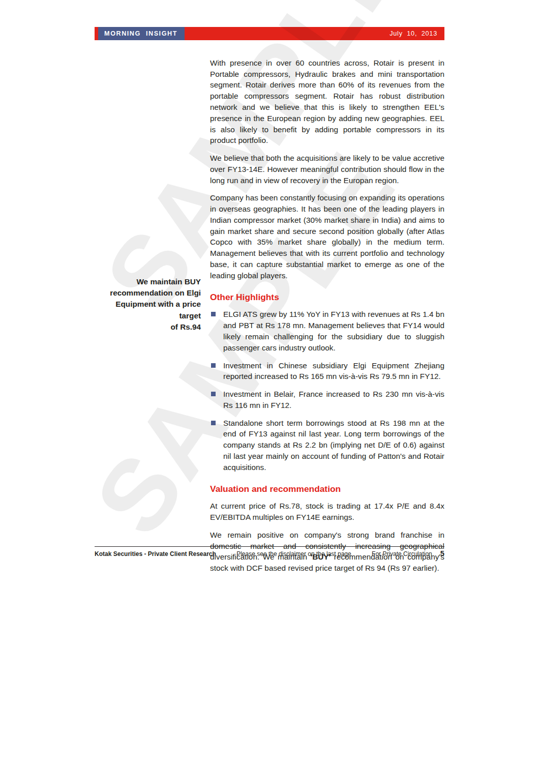SAMPLE SAMPLE
MORNING INSIGHT
July 10, 2013
We maintain BUY
recommendation on Elgi
Equipment with a price target
of Rs.94
With presence in over 60 countries across, Rotair is present in Portable compressors, Hydraulic brakes and mini transportation segment. Rotair derives more than 60% of its revenues from the portable compressors segment. Rotair has robust distribution network and we believe that this is likely to strengthen EEL's presence in the European region by adding new geographies. EEL is also likely to benefit by adding portable compressors in its product portfolio.
We believe that both the acquisitions are likely to be value accretive over FY13-14E. However meaningful contribution should flow in the long run and in view of recovery in the Europan region.
Company has been constantly focusing on expanding its operations in overseas geographies. It has been one of the leading players in Indian compressor market (30% market share in India) and aims to gain market share and secure second position globally (after Atlas Copco with 35% market share globally) in the medium term. Management believes that with its current portfolio and technology base, it can capture substantial market to emerge as one of the leading global players.
Other Highlights
ELGI ATS grew by 11% YoY in FY13 with revenues at Rs 1.4 bn and PBT at Rs 178 mn. Management believes that FY14 would likely remain challenging for the subsidiary due to sluggish passenger cars industry outlook.
Investment in Chinese subsidiary Elgi Equipment Zhejiang reported increased to Rs 165 mn vis-à-vis Rs 79.5 mn in FY12.
Investment in Belair, France increased to Rs 230 mn vis-à-vis Rs 116 mn in FY12.
Standalone short term borrowings stood at Rs 198 mn at the end of FY13 against nil last year. Long term borrowings of the company stands at Rs 2.2 bn (implying net D/E of 0.6) against nil last year mainly on account of funding of Patton's and Rotair acquisitions.
Valuation and recommendation
At current price of Rs.78, stock is trading at 17.4x P/E and 8.4x EV/EBITDA multiples on FY14E earnings.
We remain positive on company's strong brand franchise in domestic market and consistently increasing geographical diversification. We maintain 'BUY' recommendation on company's stock with DCF based revised price target of Rs 94 (Rs 97 earlier).
Kotak Securities - Private Client Research
Please see the disclaimer on the last page
For Private Circulation
5